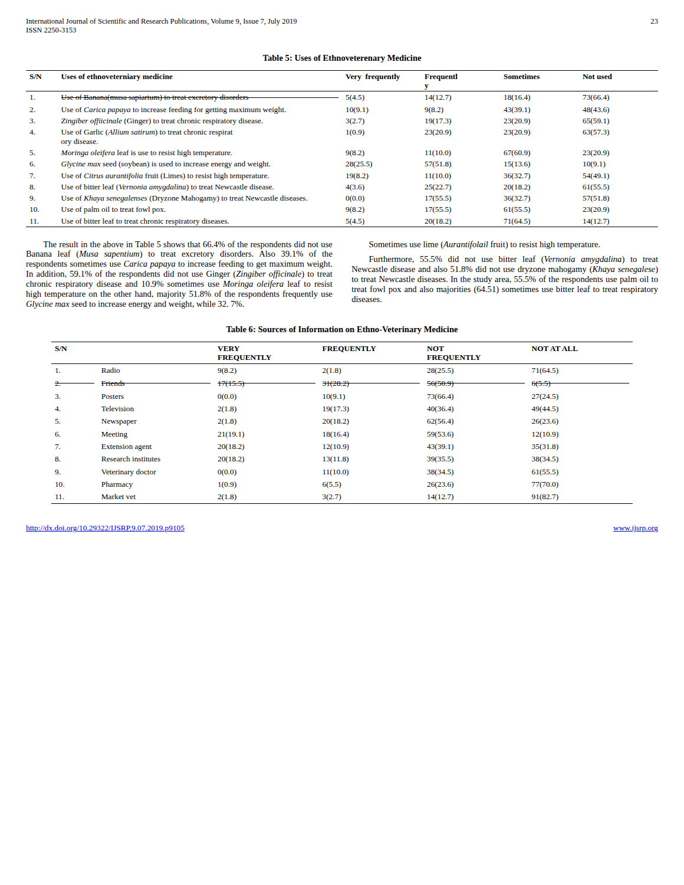International Journal of Scientific and Research Publications, Volume 9, Issue 7, July 2019
ISSN 2250-3153
23
Table 5: Uses of Ethnoveterenary Medicine
| S/N | Uses of ethnoveterniary medicine | Very frequently | Frequentl y | Sometimes | Not used |
| --- | --- | --- | --- | --- | --- |
| 1. | Use of Banana(musa sapiartum) to treat excretory disorders | 5(4.5) | 14(12.7) | 18(16.4) | 73(66.4) |
| 2. | Use of Carica papaya to increase feeding for getting maximum weight. | 10(9.1) | 9(8.2) | 43(39.1) | 48(43.6) |
| 3. | Zingiber offiicinale (Ginger) to treat chronic respiratory disease. | 3(2.7) | 19(17.3) | 23(20.9) | 65(59.1) |
| 4. | Use of Garlic ( Allium satirum ) to treat chronic respirat ory disease. | 1(0.9) | 23(20.9) | 23(20.9) | 63(57.3) |
| 5. | Moringa oleifera leaf is use to resist high temperature. | 9(8.2) | 11(10.0) | 67(60.9) | 23(20.9) |
| 6. | Glycine max seed (soybean) is used to increase energy and weight. | 28(25.5) | 57(51.8) | 15(13.6) | 10(9.1) |
| 7. | Use of Citrus aurantifolia fruit (Limes) to resist high temperature. | 19(8.2) | 11(10.0) | 36(32.7) | 54(49.1) |
| 8. | Use of bitter leaf ( Vernonia amygdalina ) to treat Newcastle disease. | 4(3.6) | 25(22.7) | 20(18.2) | 61(55.5) |
| 9. | Use of Khaya senegalenses (Dryzone Mahogamy) to treat Newcastle diseases. | 0(0.0) | 17(55.5) | 36(32.7) | 57(51.8) |
| 10. | Use of palm oil to treat fowl pox. | 9(8.2) | 17(55.5) | 61(55.5) | 23(20.9) |
| 11. | Use of bitter leaf to treat chronic respiratory diseases. | 5(4.5) | 20(18.2) | 71(64.5) | 14(12.7) |
The result in the above in Table 5 shows that 66.4% of the respondents did not use Banana leaf (Musa sapentium) to treat excretory disorders. Also 39.1% of the respondents sometimes use Carica papaya to increase feeding to get maximum weight. In addition, 59.1% of the respondents did not use Ginger (Zingiber officinale) to treat chronic respiratory disease and 10.9% sometimes use Moringa oleifera leaf to resist high temperature on the other hand, majority 51.8% of the respondents frequently use Glycine max seed to increase energy and weight, while 32. 7%.
Sometimes use lime (Aurantifolail fruit) to resist high temperature.
Furthermore, 55.5% did not use bitter leaf (Vernonia amygdalina) to treat Newcastle disease and also 51.8% did not use dryzone mahogamy (Khaya senegalese) to treat Newcastle diseases. In the study area, 55.5% of the respondents use palm oil to treat fowl pox and also majorities (64.51) sometimes use bitter leaf to treat respiratory diseases.
Table 6: Sources of Information on Ethno-Veterinary Medicine
| S/N | | VERY FREQUENTLY | FREQUENTLY | NOT FREQUENTLY | NOT AT ALL |
| --- | --- | --- | --- | --- | --- |
| 1. | Radio | 9(8.2) | 2(1.8) | 28(25.5) | 71(64.5) |
| 2. | Friends | 17(15.5) | 31(28.2) | 56(50.9) | 6(5.5) |
| 3. | Posters | 0(0.0) | 10(9.1) | 73(66.4) | 27(24.5) |
| 4. | Television | 2(1.8) | 19(17.3) | 40(36.4) | 49(44.5) |
| 5. | Newspaper | 2(1.8) | 20(18.2) | 62(56.4) | 26(23.6) |
| 6. | Meeting | 21(19.1) | 18(16.4) | 59(53.6) | 12(10.9) |
| 7. | Extension agent | 20(18.2) | 12(10.9) | 43(39.1) | 35(31.8) |
| 8. | Research institutes | 20(18.2) | 13(11.8) | 39(35.5) | 38(34.5) |
| 9. | Veterinary doctor | 0(0.0) | 11(10.0) | 38(34.5) | 61(55.5) |
| 10. | Pharmacy | 1(0.9) | 6(5.5) | 26(23.6) | 77(70.0) |
| 11. | Market vet | 2(1.8) | 3(2.7) | 14(12.7) | 91(82.7) |
http://dx.doi.org/10.29322/IJSRP.9.07.2019.p9105
www.ijsrp.org